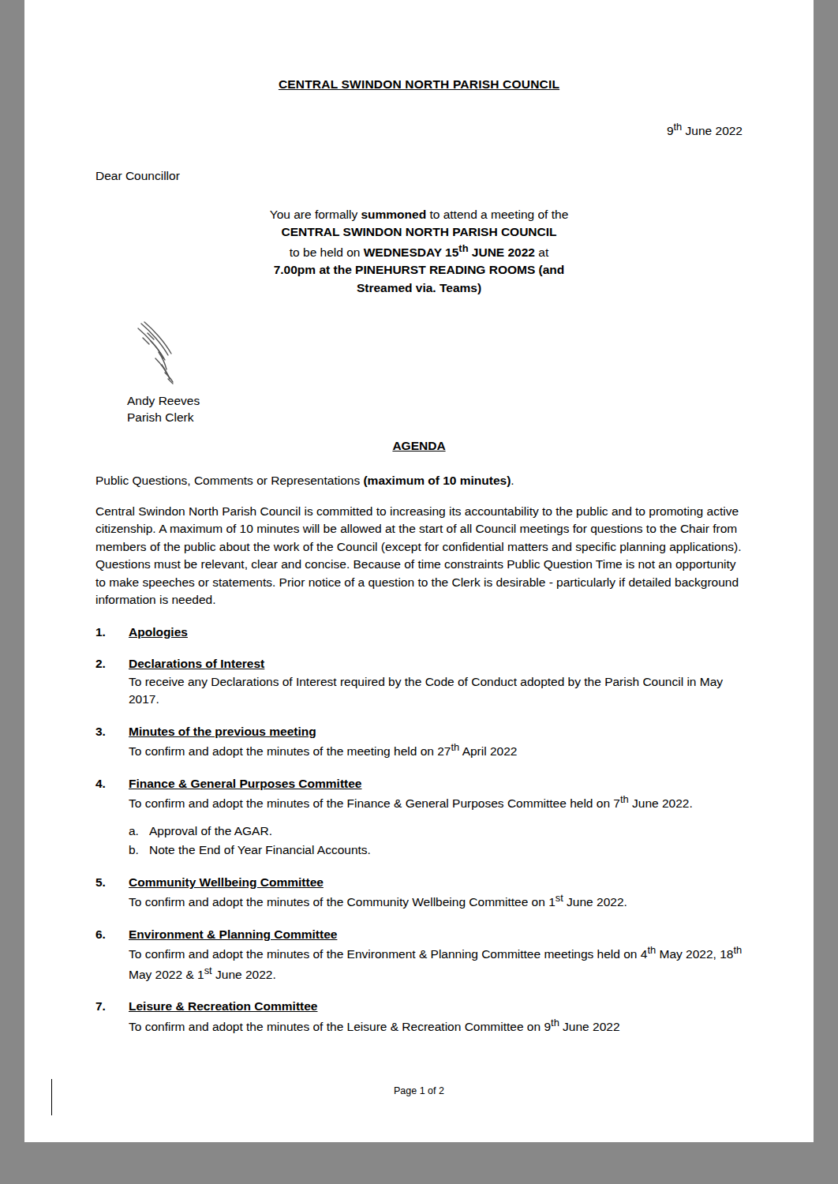CENTRAL SWINDON NORTH PARISH COUNCIL
9th June 2022
Dear Councillor
You are formally summoned to attend a meeting of the
CENTRAL SWINDON NORTH PARISH COUNCIL
to be held on WEDNESDAY 15th JUNE 2022 at
7.00pm at the PINEHURST READING ROOMS (and
Streamed via. Teams)
Andy Reeves
Parish Clerk
AGENDA
Public Questions, Comments or Representations (maximum of 10 minutes).
Central Swindon North Parish Council is committed to increasing its accountability to the public and to promoting active citizenship. A maximum of 10 minutes will be allowed at the start of all Council meetings for questions to the Chair from members of the public about the work of the Council (except for confidential matters and specific planning applications). Questions must be relevant, clear and concise. Because of time constraints Public Question Time is not an opportunity to make speeches or statements. Prior notice of a question to the Clerk is desirable - particularly if detailed background information is needed.
1. Apologies
2. Declarations of Interest To receive any Declarations of Interest required by the Code of Conduct adopted by the Parish Council in May 2017.
3. Minutes of the previous meeting To confirm and adopt the minutes of the meeting held on 27th April 2022
4. Finance & General Purposes Committee To confirm and adopt the minutes of the Finance & General Purposes Committee held on 7th June 2022.
a. Approval of the AGAR.
b. Note the End of Year Financial Accounts.
5. Community Wellbeing Committee To confirm and adopt the minutes of the Community Wellbeing Committee on 1st June 2022.
6.
Environment & Planning Committee To confirm and adopt the minutes of the Environment & Planning Committee meetings held on 4th May 2022, 18th May 2022 & 1st June 2022.
7. Leisure & Recreation Committee To confirm and adopt the minutes of the Leisure & Recreation Committee on 9th June 2022
Page 1 of 2